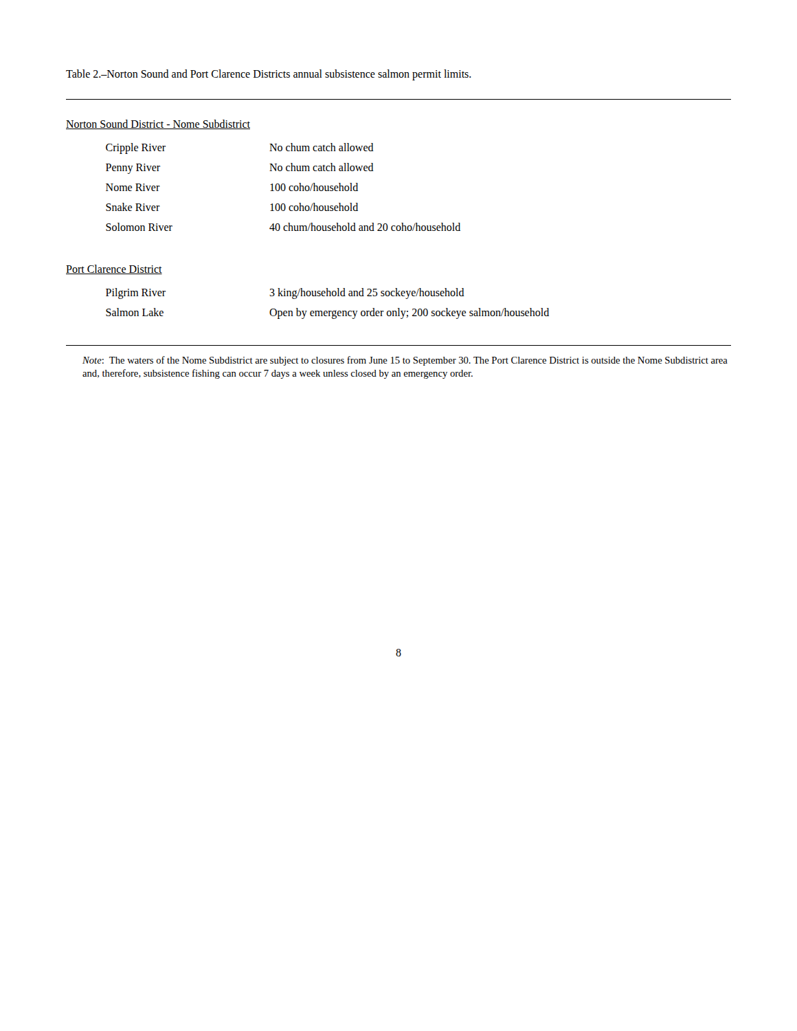Table 2.–Norton Sound and Port Clarence Districts annual subsistence salmon permit limits.
Norton Sound District - Nome Subdistrict
| Cripple River | No chum catch allowed |
| Penny River | No chum catch allowed |
| Nome River | 100 coho/household |
| Snake River | 100 coho/household |
| Solomon River | 40 chum/household and 20 coho/household |
Port Clarence District
| Pilgrim River | 3 king/household and 25 sockeye/household |
| Salmon Lake | Open by emergency order only; 200 sockeye salmon/household |
Note: The waters of the Nome Subdistrict are subject to closures from June 15 to September 30. The Port Clarence District is outside the Nome Subdistrict area and, therefore, subsistence fishing can occur 7 days a week unless closed by an emergency order.
8